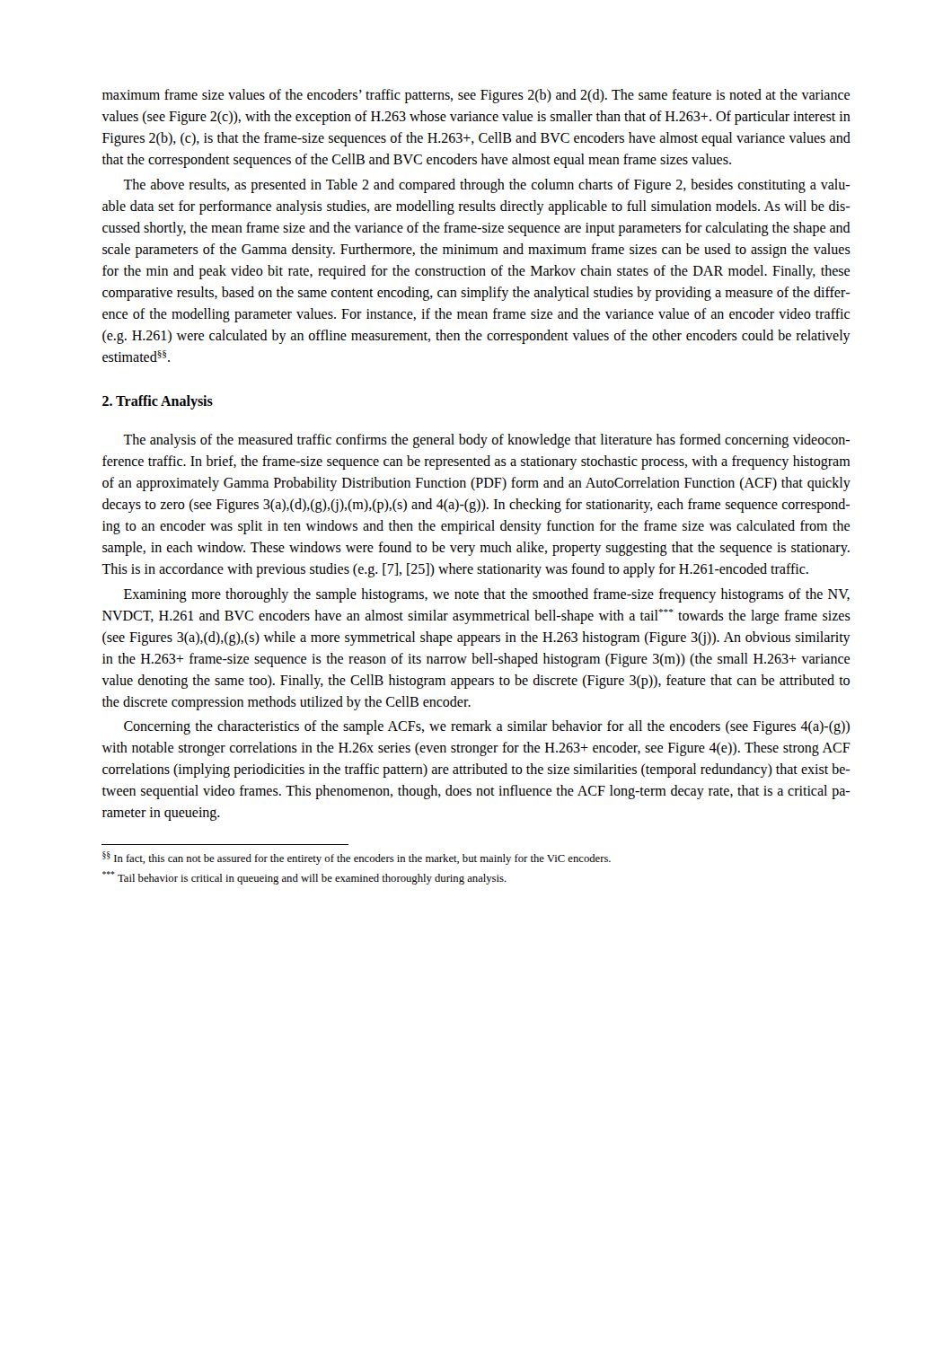maximum frame size values of the encoders’ traffic patterns, see Figures 2(b) and 2(d). The same feature is noted at the variance values (see Figure 2(c)), with the exception of H.263 whose variance value is smaller than that of H.263+. Of particular interest in Figures 2(b), (c), is that the frame-size sequences of the H.263+, CellB and BVC encoders have almost equal variance values and that the correspondent sequences of the CellB and BVC encoders have almost equal mean frame sizes values.
The above results, as presented in Table 2 and compared through the column charts of Figure 2, besides constituting a valuable data set for performance analysis studies, are modelling results directly applicable to full simulation models. As will be discussed shortly, the mean frame size and the variance of the frame-size sequence are input parameters for calculating the shape and scale parameters of the Gamma density. Furthermore, the minimum and maximum frame sizes can be used to assign the values for the min and peak video bit rate, required for the construction of the Markov chain states of the DAR model. Finally, these comparative results, based on the same content encoding, can simplify the analytical studies by providing a measure of the difference of the modelling parameter values. For instance, if the mean frame size and the variance value of an encoder video traffic (e.g. H.261) were calculated by an offline measurement, then the correspondent values of the other encoders could be relatively estimated§§.
2. Traffic Analysis
The analysis of the measured traffic confirms the general body of knowledge that literature has formed concerning videoconference traffic. In brief, the frame-size sequence can be represented as a stationary stochastic process, with a frequency histogram of an approximately Gamma Probability Distribution Function (PDF) form and an AutoCorrelation Function (ACF) that quickly decays to zero (see Figures 3(a),(d),(g),(j),(m),(p),(s) and 4(a)-(g)). In checking for stationarity, each frame sequence corresponding to an encoder was split in ten windows and then the empirical density function for the frame size was calculated from the sample, in each window. These windows were found to be very much alike, property suggesting that the sequence is stationary. This is in accordance with previous studies (e.g. [7], [25]) where stationarity was found to apply for H.261-encoded traffic.
Examining more thoroughly the sample histograms, we note that the smoothed frame-size frequency histograms of the NV, NVDCT, H.261 and BVC encoders have an almost similar asymmetrical bell-shape with a tail*** towards the large frame sizes (see Figures 3(a),(d),(g),(s) while a more symmetrical shape appears in the H.263 histogram (Figure 3(j)). An obvious similarity in the H.263+ frame-size sequence is the reason of its narrow bell-shaped histogram (Figure 3(m)) (the small H.263+ variance value denoting the same too). Finally, the CellB histogram appears to be discrete (Figure 3(p)), feature that can be attributed to the discrete compression methods utilized by the CellB encoder.
Concerning the characteristics of the sample ACFs, we remark a similar behavior for all the encoders (see Figures 4(a)-(g)) with notable stronger correlations in the H.26x series (even stronger for the H.263+ encoder, see Figure 4(e)). These strong ACF correlations (implying periodicities in the traffic pattern) are attributed to the size similarities (temporal redundancy) that exist between sequential video frames. This phenomenon, though, does not influence the ACF long-term decay rate, that is a critical parameter in queueing.
§§In fact, this can not be assured for the entirety of the encoders in the market, but mainly for the ViC encoders.
***Tail behavior is critical in queueing and will be examined thoroughly during analysis.